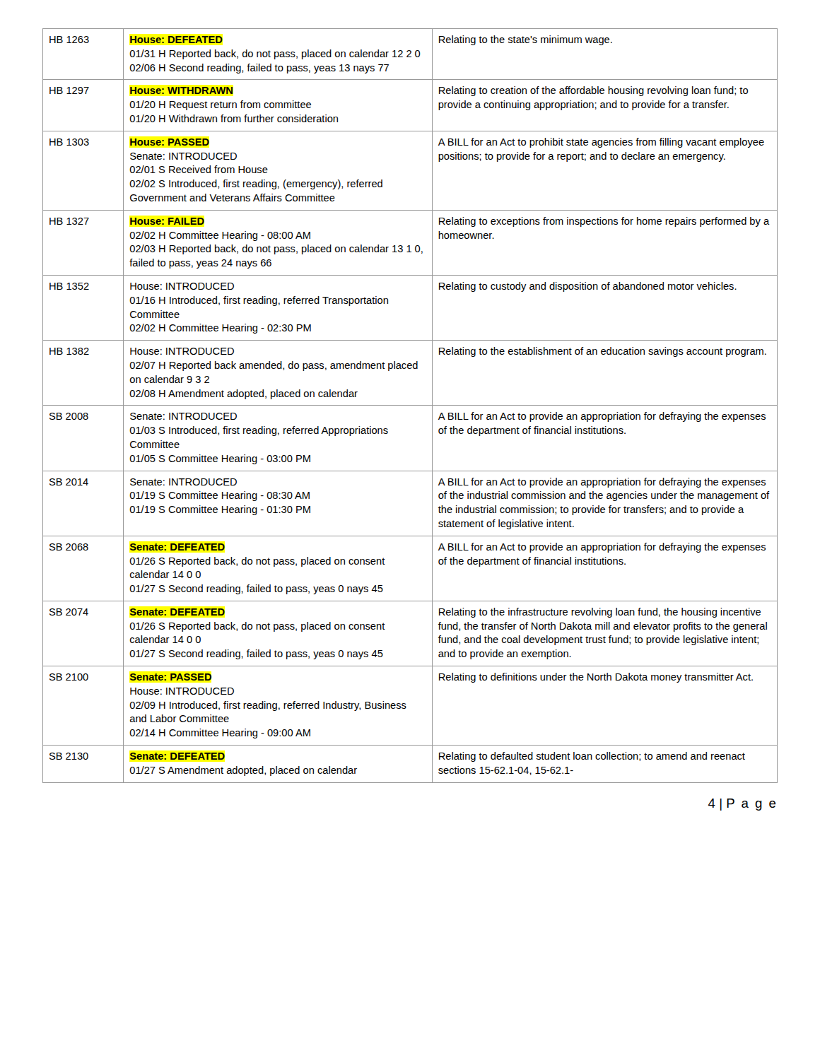| HB 1263 | House: DEFEATED 01/31 H Reported back, do not pass, placed on calendar 12 2 0 02/06 H Second reading, failed to pass, yeas 13 nays 77 | Relating to the state's minimum wage. |
| HB 1297 | House: WITHDRAWN 01/20 H Request return from committee 01/20 H Withdrawn from further consideration | Relating to creation of the affordable housing revolving loan fund; to provide a continuing appropriation; and to provide for a transfer. |
| HB 1303 | House: PASSED Senate: INTRODUCED 02/01 S Received from House 02/02 S Introduced, first reading, (emergency), referred Government and Veterans Affairs Committee | A BILL for an Act to prohibit state agencies from filling vacant employee positions; to provide for a report; and to declare an emergency. |
| HB 1327 | House: FAILED 02/02 H Committee Hearing - 08:00 AM 02/03 H Reported back, do not pass, placed on calendar 13 1 0, failed to pass, yeas 24 nays 66 | Relating to exceptions from inspections for home repairs performed by a homeowner. |
| HB 1352 | House: INTRODUCED 01/16 H Introduced, first reading, referred Transportation Committee 02/02 H Committee Hearing - 02:30 PM | Relating to custody and disposition of abandoned motor vehicles. |
| HB 1382 | House: INTRODUCED 02/07 H Reported back amended, do pass, amendment placed on calendar 9 3 2 02/08 H Amendment adopted, placed on calendar | Relating to the establishment of an education savings account program. |
| SB 2008 | Senate: INTRODUCED 01/03 S Introduced, first reading, referred Appropriations Committee 01/05 S Committee Hearing - 03:00 PM | A BILL for an Act to provide an appropriation for defraying the expenses of the department of financial institutions. |
| SB 2014 | Senate: INTRODUCED 01/19 S Committee Hearing - 08:30 AM 01/19 S Committee Hearing - 01:30 PM | A BILL for an Act to provide an appropriation for defraying the expenses of the industrial commission and the agencies under the management of the industrial commission; to provide for transfers; and to provide a statement of legislative intent. |
| SB 2068 | Senate: DEFEATED 01/26 S Reported back, do not pass, placed on consent calendar 14 0 0 01/27 S Second reading, failed to pass, yeas 0 nays 45 | A BILL for an Act to provide an appropriation for defraying the expenses of the department of financial institutions. |
| SB 2074 | Senate: DEFEATED 01/26 S Reported back, do not pass, placed on consent calendar 14 0 0 01/27 S Second reading, failed to pass, yeas 0 nays 45 | Relating to the infrastructure revolving loan fund, the housing incentive fund, the transfer of North Dakota mill and elevator profits to the general fund, and the coal development trust fund; to provide legislative intent; and to provide an exemption. |
| SB 2100 | Senate: PASSED House: INTRODUCED 02/09 H Introduced, first reading, referred Industry, Business and Labor Committee 02/14 H Committee Hearing - 09:00 AM | Relating to definitions under the North Dakota money transmitter Act. |
| SB 2130 | Senate: DEFEATED 01/27 S Amendment adopted, placed on calendar | Relating to defaulted student loan collection; to amend and reenact sections 15-62.1-04, 15-62.1- |
4 | P a g e